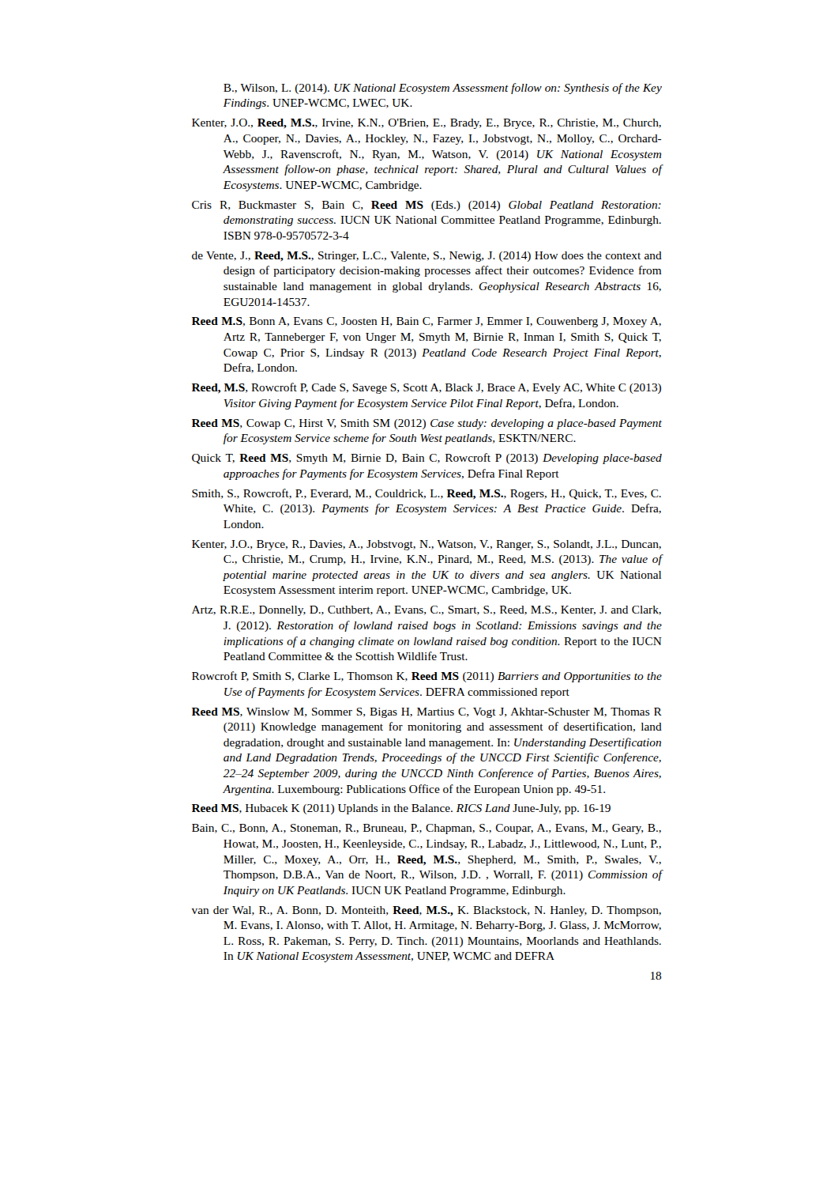B., Wilson, L. (2014). UK National Ecosystem Assessment follow on: Synthesis of the Key Findings. UNEP-WCMC, LWEC, UK.
Kenter, J.O., Reed, M.S., Irvine, K.N., O'Brien, E., Brady, E., Bryce, R., Christie, M., Church, A., Cooper, N., Davies, A., Hockley, N., Fazey, I., Jobstvogt, N., Molloy, C., Orchard-Webb, J., Ravenscroft, N., Ryan, M., Watson, V. (2014) UK National Ecosystem Assessment follow-on phase, technical report: Shared, Plural and Cultural Values of Ecosystems. UNEP-WCMC, Cambridge.
Cris R, Buckmaster S, Bain C, Reed MS (Eds.) (2014) Global Peatland Restoration: demonstrating success. IUCN UK National Committee Peatland Programme, Edinburgh. ISBN 978-0-9570572-3-4
de Vente, J., Reed, M.S., Stringer, L.C., Valente, S., Newig, J. (2014) How does the context and design of participatory decision-making processes affect their outcomes? Evidence from sustainable land management in global drylands. Geophysical Research Abstracts 16, EGU2014-14537.
Reed M.S, Bonn A, Evans C, Joosten H, Bain C, Farmer J, Emmer I, Couwenberg J, Moxey A, Artz R, Tanneberger F, von Unger M, Smyth M, Birnie R, Inman I, Smith S, Quick T, Cowap C, Prior S, Lindsay R (2013) Peatland Code Research Project Final Report, Defra, London.
Reed, M.S, Rowcroft P, Cade S, Savege S, Scott A, Black J, Brace A, Evely AC, White C (2013) Visitor Giving Payment for Ecosystem Service Pilot Final Report, Defra, London.
Reed MS, Cowap C, Hirst V, Smith SM (2012) Case study: developing a place-based Payment for Ecosystem Service scheme for South West peatlands, ESKTN/NERC.
Quick T, Reed MS, Smyth M, Birnie D, Bain C, Rowcroft P (2013) Developing place-based approaches for Payments for Ecosystem Services, Defra Final Report
Smith, S., Rowcroft, P., Everard, M., Couldrick, L., Reed, M.S., Rogers, H., Quick, T., Eves, C. White, C. (2013). Payments for Ecosystem Services: A Best Practice Guide. Defra, London.
Kenter, J.O., Bryce, R., Davies, A., Jobstvogt, N., Watson, V., Ranger, S., Solandt, J.L., Duncan, C., Christie, M., Crump, H., Irvine, K.N., Pinard, M., Reed, M.S. (2013). The value of potential marine protected areas in the UK to divers and sea anglers. UK National Ecosystem Assessment interim report. UNEP-WCMC, Cambridge, UK.
Artz, R.R.E., Donnelly, D., Cuthbert, A., Evans, C., Smart, S., Reed, M.S., Kenter, J. and Clark, J. (2012). Restoration of lowland raised bogs in Scotland: Emissions savings and the implications of a changing climate on lowland raised bog condition. Report to the IUCN Peatland Committee & the Scottish Wildlife Trust.
Rowcroft P, Smith S, Clarke L, Thomson K, Reed MS (2011) Barriers and Opportunities to the Use of Payments for Ecosystem Services. DEFRA commissioned report
Reed MS, Winslow M, Sommer S, Bigas H, Martius C, Vogt J, Akhtar-Schuster M, Thomas R (2011) Knowledge management for monitoring and assessment of desertification, land degradation, drought and sustainable land management. In: Understanding Desertification and Land Degradation Trends, Proceedings of the UNCCD First Scientific Conference, 22–24 September 2009, during the UNCCD Ninth Conference of Parties, Buenos Aires, Argentina. Luxembourg: Publications Office of the European Union pp. 49-51.
Reed MS, Hubacek K (2011) Uplands in the Balance. RICS Land June-July, pp. 16-19
Bain, C., Bonn, A., Stoneman, R., Bruneau, P., Chapman, S., Coupar, A., Evans, M., Geary, B., Howat, M., Joosten, H., Keenleyside, C., Lindsay, R., Labadz, J., Littlewood, N., Lunt, P., Miller, C., Moxey, A., Orr, H., Reed, M.S., Shepherd, M., Smith, P., Swales, V., Thompson, D.B.A., Van de Noort, R., Wilson, J.D. , Worrall, F. (2011) Commission of Inquiry on UK Peatlands. IUCN UK Peatland Programme, Edinburgh.
van der Wal, R., A. Bonn, D. Monteith, Reed, M.S., K. Blackstock, N. Hanley, D. Thompson, M. Evans, I. Alonso, with T. Allot, H. Armitage, N. Beharry-Borg, J. Glass, J. McMorrow, L. Ross, R. Pakeman, S. Perry, D. Tinch. (2011) Mountains, Moorlands and Heathlands. In UK National Ecosystem Assessment, UNEP, WCMC and DEFRA
18